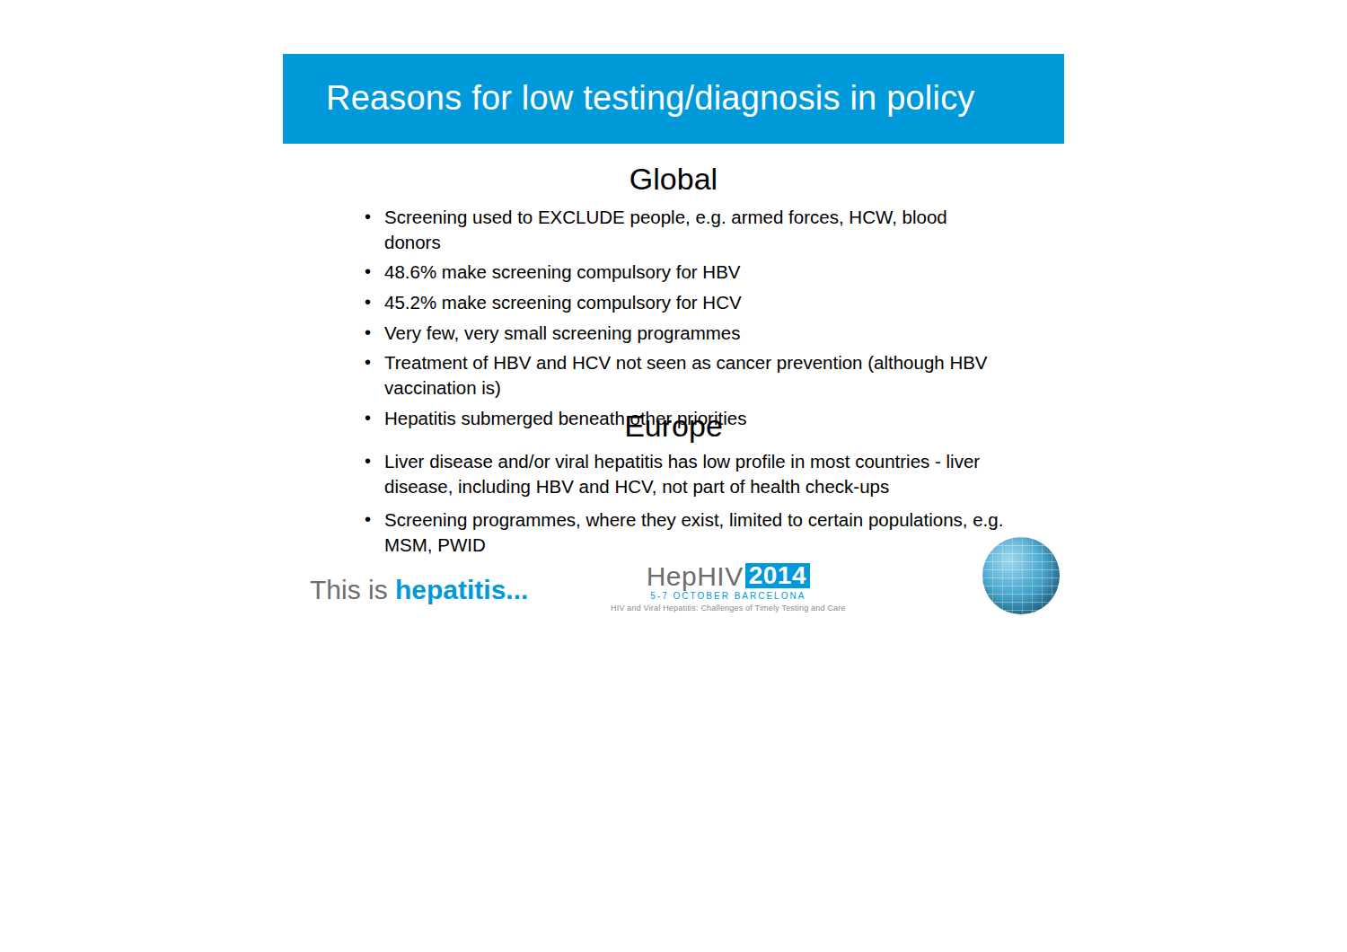Reasons for low testing/diagnosis in policy
Global
Screening used to EXCLUDE people, e.g. armed forces, HCW, blood donors
48.6% make screening compulsory for HBV
45.2% make screening compulsory for HCV
Very few, very small screening programmes
Treatment of HBV and HCV not seen as cancer prevention (although HBV vaccination is)
Hepatitis submerged beneath other priorities
Europe
Liver disease and/or viral hepatitis has low profile in most countries - liver disease, including HBV and HCV, not part of health check-ups
Screening programmes, where they exist, limited to certain populations, e.g. MSM, PWID
This is hepatitis...
HepHIV2014
5-7 OCTOBER BARCELONA
HIV and Viral Hepatitis: Challenges of Timely Testing and Care